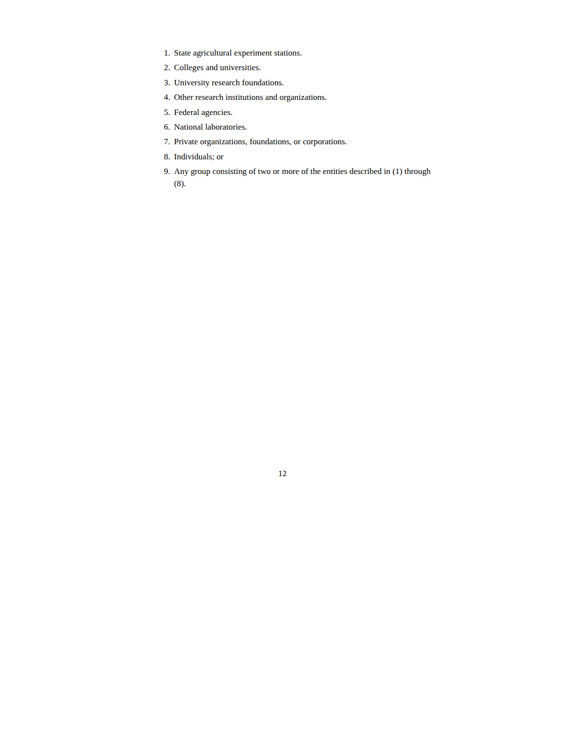State agricultural experiment stations.
Colleges and universities.
University research foundations.
Other research institutions and organizations.
Federal agencies.
National laboratories.
Private organizations, foundations, or corporations.
Individuals; or
Any group consisting of two or more of the entities described in (1) through (8).
12